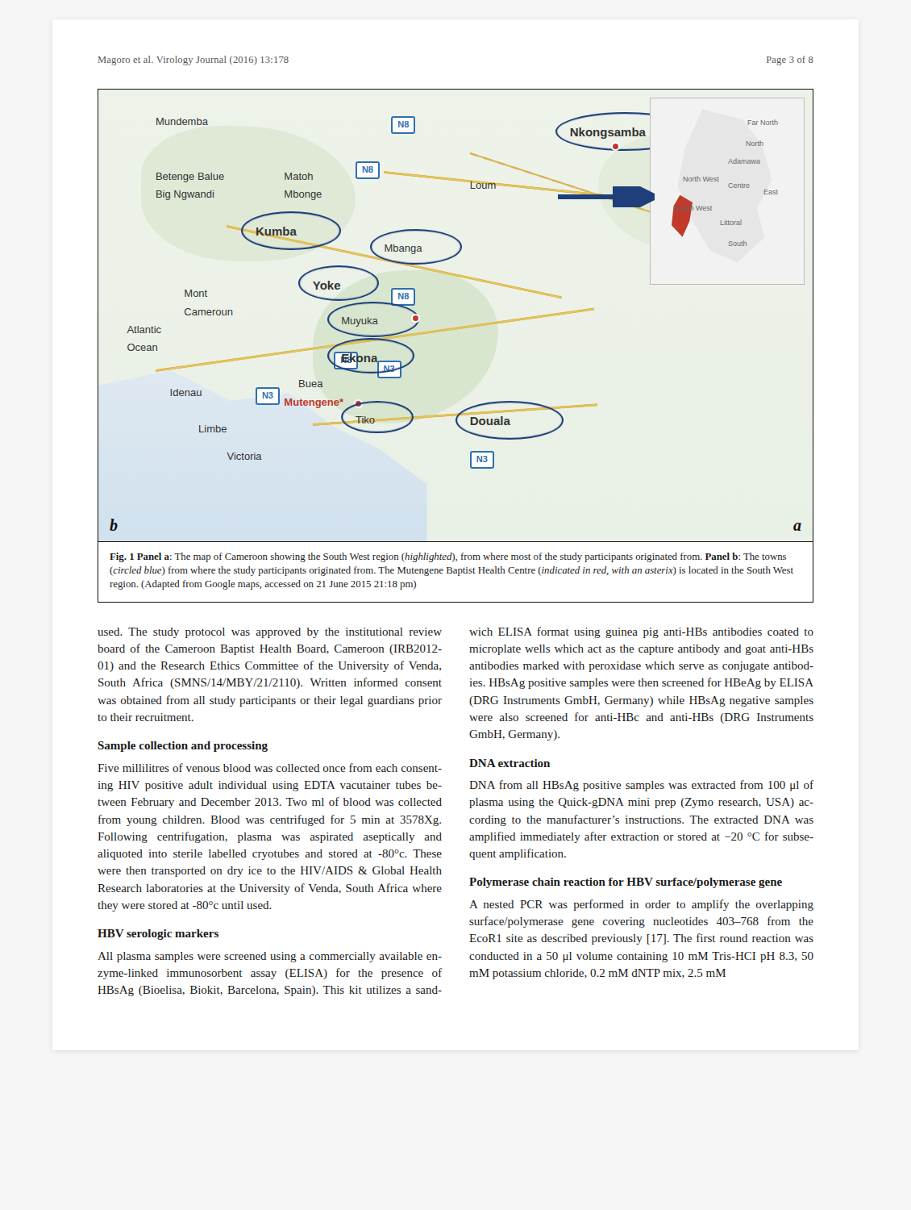Magoro et al. Virology Journal (2016) 13:178
Page 3 of 8
N8
N8
N8
N8
N3
N3
N3
Mundemba
Betenge Balue
Big Ngwandi
Matoh
Mbonge
Loum
Kumba
Mbanga
Yoke
Muyuka
Ekona
Mont
Cameroun
Atlantic
Ocean
Buea
Idenau
Mutengene*
Tiko
Limbe
Victoria
Douala
Nkongsamba
Far North
North
Adamawa
North West
Centre
East
South West
Littoral
South
b
a
Fig. 1 Panel a: The map of Cameroon showing the South West region (highlighted), from where most of the study participants originated from. Panel b: The towns (circled blue) from where the study participants originated from. The Mutengene Baptist Health Centre (indicated in red, with an asterix) is located in the South West region. (Adapted from Google maps, accessed on 21 June 2015 21:18 pm)
used. The study protocol was approved by the institutional review board of the Cameroon Baptist Health Board, Cameroon (IRB2012-01) and the Research Ethics Committee of the University of Venda, South Africa (SMNS/14/MBY/21/2110). Written informed consent was obtained from all study participants or their legal guardians prior to their recruitment.
Sample collection and processing
Five millilitres of venous blood was collected once from each consenting HIV positive adult individual using EDTA vacutainer tubes between February and December 2013. Two ml of blood was collected from young children. Blood was centrifuged for 5 min at 3578Xg. Following centrifugation, plasma was aspirated aseptically and aliquoted into sterile labelled cryotubes and stored at -80°c. These were then transported on dry ice to the HIV/AIDS & Global Health Research laboratories at the University of Venda, South Africa where they were stored at -80°c until used.
HBV serologic markers
All plasma samples were screened using a commercially available enzyme-linked immunosorbent assay (ELISA) for the presence of HBsAg (Bioelisa, Biokit, Barcelona, Spain). This kit utilizes a sandwich ELISA format using guinea pig anti-HBs antibodies coated to microplate wells which act as the capture antibody and goat anti-HBs antibodies marked with peroxidase which serve as conjugate antibodies. HBsAg positive samples were then screened for HBeAg by ELISA (DRG Instruments GmbH, Germany) while HBsAg negative samples were also screened for anti-HBc and anti-HBs (DRG Instruments GmbH, Germany).
DNA extraction
DNA from all HBsAg positive samples was extracted from 100 μl of plasma using the Quick-gDNA mini prep (Zymo research, USA) according to the manufacturer’s instructions. The extracted DNA was amplified immediately after extraction or stored at −20 °C for subsequent amplification.
Polymerase chain reaction for HBV surface/polymerase gene
A nested PCR was performed in order to amplify the overlapping surface/polymerase gene covering nucleotides 403–768 from the EcoR1 site as described previously [17]. The first round reaction was conducted in a 50 μl volume containing 10 mM Tris-HCI pH 8.3, 50 mM potassium chloride, 0.2 mM dNTP mix, 2.5 mM